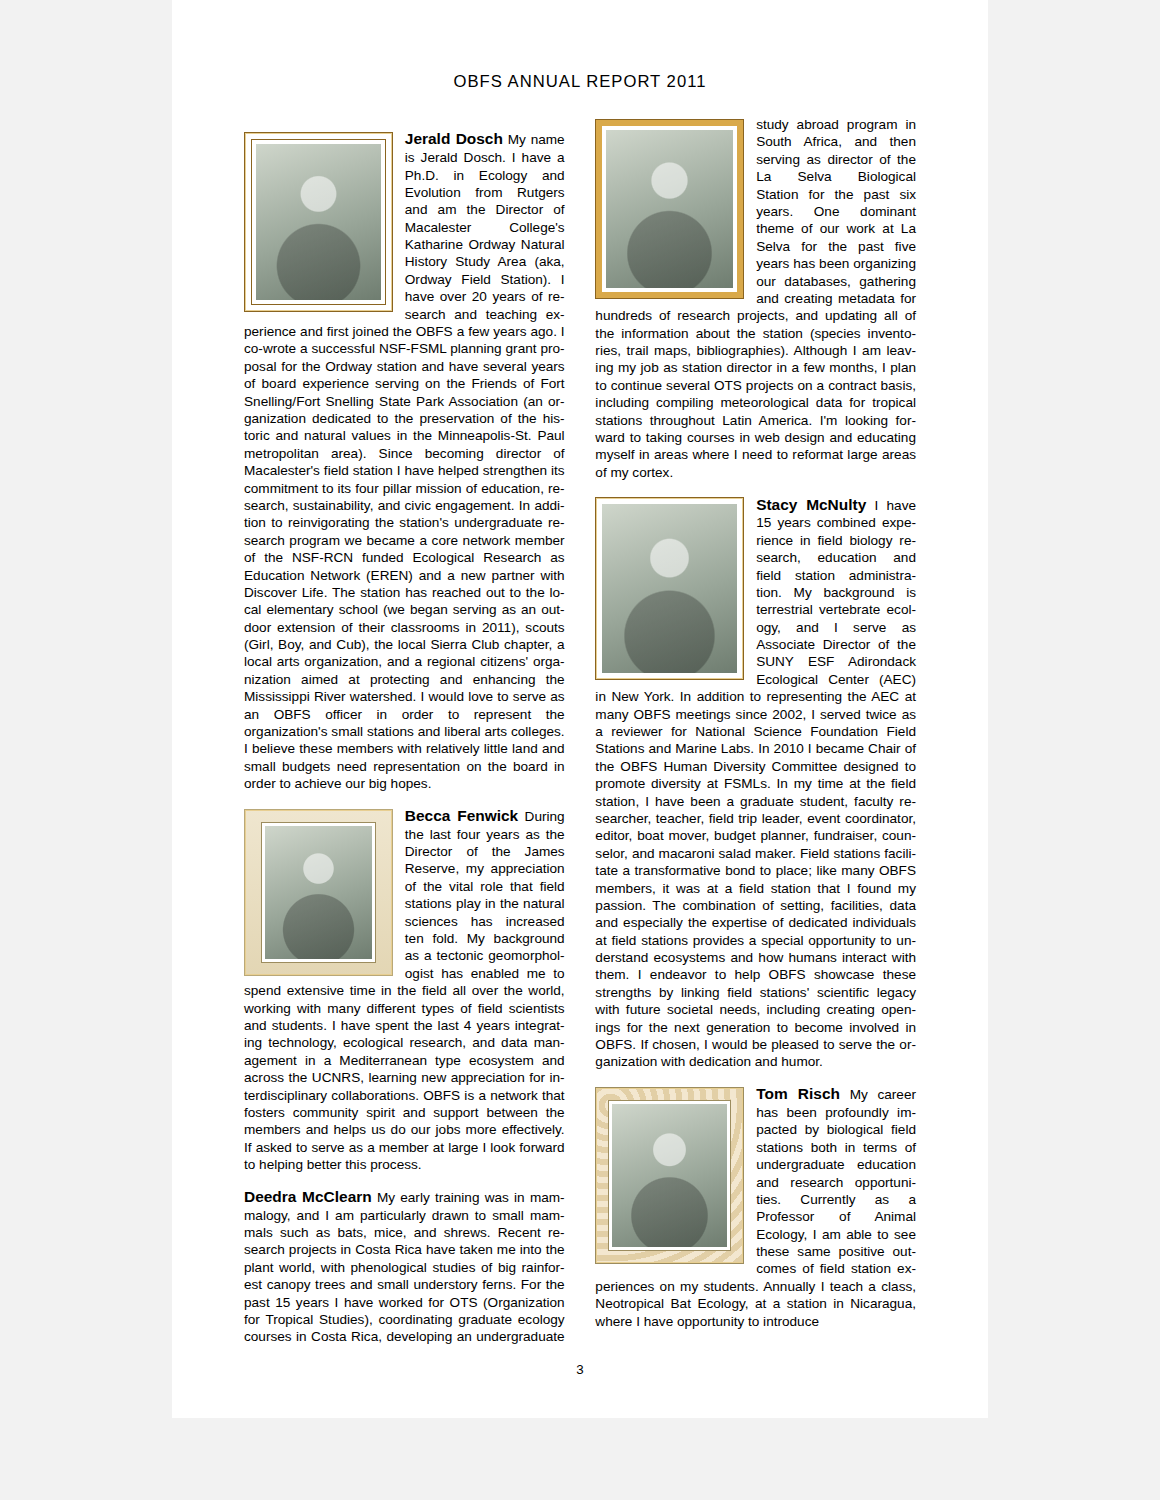OBFS ANNUAL REPORT 2011
Jerald Dosch My name is Jerald Dosch. I have a Ph.D. in Ecology and Evolution from Rutgers and am the Director of Macalester College's Katharine Ordway Natural History Study Area (aka, Ordway Field Station). I have over 20 years of research and teaching experience and first joined the OBFS a few years ago. I co-wrote a successful NSF-FSML planning grant proposal for the Ordway station and have several years of board experience serving on the Friends of Fort Snelling/Fort Snelling State Park Association (an organization dedicated to the preservation of the historic and natural values in the Minneapolis-St. Paul metropolitan area). Since becoming director of Macalester's field station I have helped strengthen its commitment to its four pillar mission of education, research, sustainability, and civic engagement. In addition to reinvigorating the station's undergraduate research program we became a core network member of the NSF-RCN funded Ecological Research as Education Network (EREN) and a new partner with Discover Life. The station has reached out to the local elementary school (we began serving as an outdoor extension of their classrooms in 2011), scouts (Girl, Boy, and Cub), the local Sierra Club chapter, a local arts organization, and a regional citizens' organization aimed at protecting and enhancing the Mississippi River watershed. I would love to serve as an OBFS officer in order to represent the organization's small stations and liberal arts colleges. I believe these members with relatively little land and small budgets need representation on the board in order to achieve our big hopes.
Becca Fenwick During the last four years as the Director of the James Reserve, my appreciation of the vital role that field stations play in the natural sciences has increased ten fold. My background as a tectonic geomorphologist has enabled me to spend extensive time in the field all over the world, working with many different types of field scientists and students. I have spent the last 4 years integrating technology, ecological research, and data management in a Mediterranean type ecosystem and across the UCNRS, learning new appreciation for interdisciplinary collaborations. OBFS is a network that fosters community spirit and support between the members and helps us do our jobs more effectively. If asked to serve as a member at large I look forward to helping better this process.
Deedra McClearn My early training was in mammalogy, and I am particularly drawn to small mammals such as bats, mice, and shrews. Recent research projects in Costa Rica have taken me into the plant world, with phenological studies of big rainforest canopy trees and small understory ferns. For the past 15 years I have worked for OTS (Organization for Tropical Studies), coordinating graduate ecology courses in Costa Rica, developing an undergraduate study abroad program in South Africa, and then serving as director of the La Selva Biological Station for the past six years. One dominant theme of our work at La Selva for the past five years has been organizing our databases, gathering and creating metadata for hundreds of research projects, and updating all of the information about the station (species inventories, trail maps, bibliographies). Although I am leaving my job as station director in a few months, I plan to continue several OTS projects on a contract basis, including compiling meteorological data for tropical stations throughout Latin America. I'm looking forward to taking courses in web design and educating myself in areas where I need to reformat large areas of my cortex.
Stacy McNulty I have 15 years combined experience in field biology research, education and field station administration. My background is terrestrial vertebrate ecology, and I serve as Associate Director of the SUNY ESF Adirondack Ecological Center (AEC) in New York. In addition to representing the AEC at many OBFS meetings since 2002, I served twice as a reviewer for National Science Foundation Field Stations and Marine Labs. In 2010 I became Chair of the OBFS Human Diversity Committee designed to promote diversity at FSMLs. In my time at the field station, I have been a graduate student, faculty researcher, teacher, field trip leader, event coordinator, editor, boat mover, budget planner, fundraiser, counselor, and macaroni salad maker. Field stations facilitate a transformative bond to place; like many OBFS members, it was at a field station that I found my passion. The combination of setting, facilities, data and especially the expertise of dedicated individuals at field stations provides a special opportunity to understand ecosystems and how humans interact with them. I endeavor to help OBFS showcase these strengths by linking field stations' scientific legacy with future societal needs, including creating openings for the next generation to become involved in OBFS. If chosen, I would be pleased to serve the organization with dedication and humor.
Tom Risch My career has been profoundly impacted by biological field stations both in terms of undergraduate education and research opportunities. Currently as a Professor of Animal Ecology, I am able to see these same positive outcomes of field station experiences on my students. Annually I teach a class, Neotropical Bat Ecology, at a station in Nicaragua, where I have opportunity to introduce
3